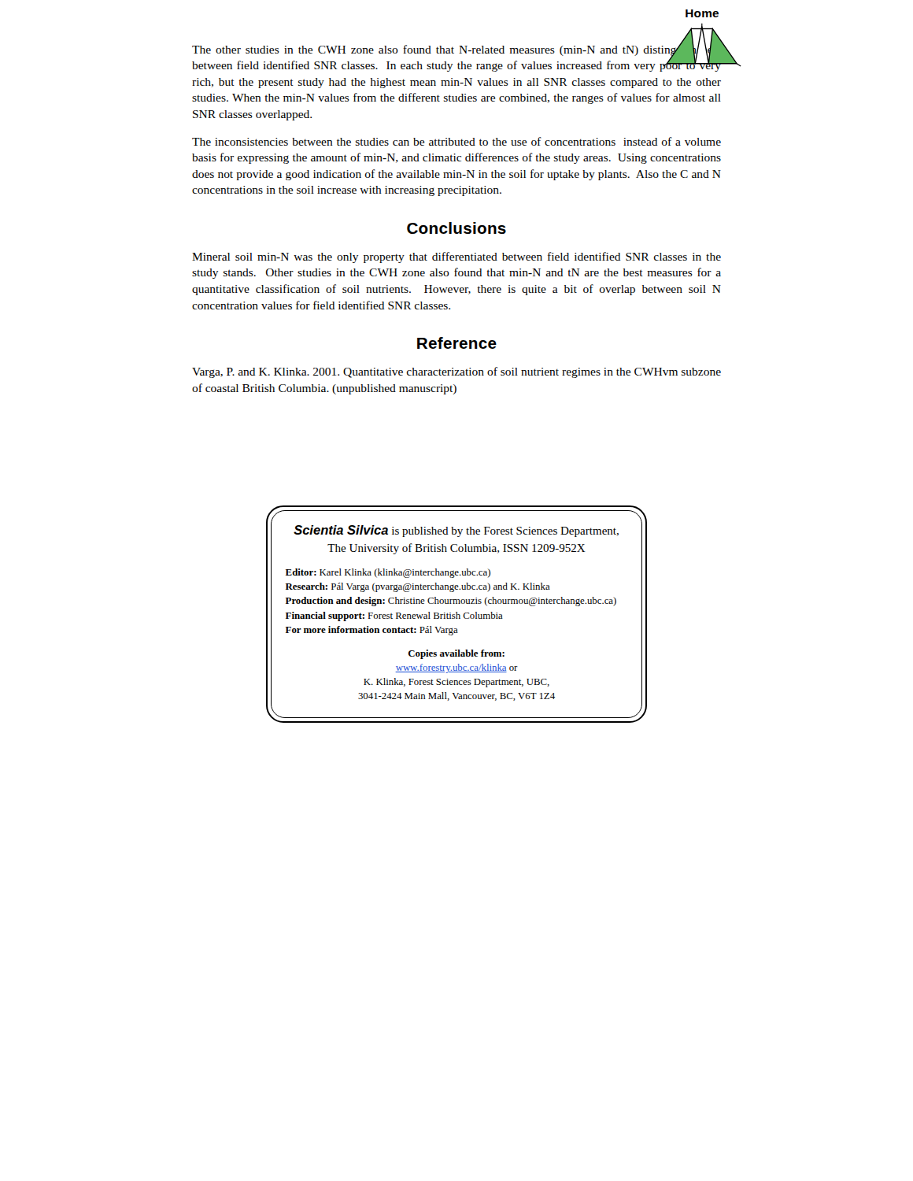Home
The other studies in the CWH zone also found that N-related measures (min-N and tN) distinguish best between field identified SNR classes. In each study the range of values increased from very poor to very rich, but the present study had the highest mean min-N values in all SNR classes compared to the other studies. When the min-N values from the different studies are combined, the ranges of values for almost all SNR classes overlapped.
The inconsistencies between the studies can be attributed to the use of concentrations instead of a volume basis for expressing the amount of min-N, and climatic differences of the study areas. Using concentrations does not provide a good indication of the available min-N in the soil for uptake by plants. Also the C and N concentrations in the soil increase with increasing precipitation.
Conclusions
Mineral soil min-N was the only property that differentiated between field identified SNR classes in the study stands. Other studies in the CWH zone also found that min-N and tN are the best measures for a quantitative classification of soil nutrients. However, there is quite a bit of overlap between soil N concentration values for field identified SNR classes.
Reference
Varga, P. and K. Klinka. 2001. Quantitative characterization of soil nutrient regimes in the CWHvm subzone of coastal British Columbia. (unpublished manuscript)
Scientia Silvica is published by the Forest Sciences Department,
The University of British Columbia, ISSN 1209-952X
Editor: Karel Klinka (klinka@interchange.ubc.ca)
Research: Pál Varga (pvarga@interchange.ubc.ca) and K. Klinka
Production and design: Christine Chourmouzis (chourmou@interchange.ubc.ca)
Financial support: Forest Renewal British Columbia
For more information contact: Pál Varga
Copies available from:
www.forestry.ubc.ca/klinka or
K. Klinka, Forest Sciences Department, UBC,
3041-2424 Main Mall, Vancouver, BC, V6T 1Z4